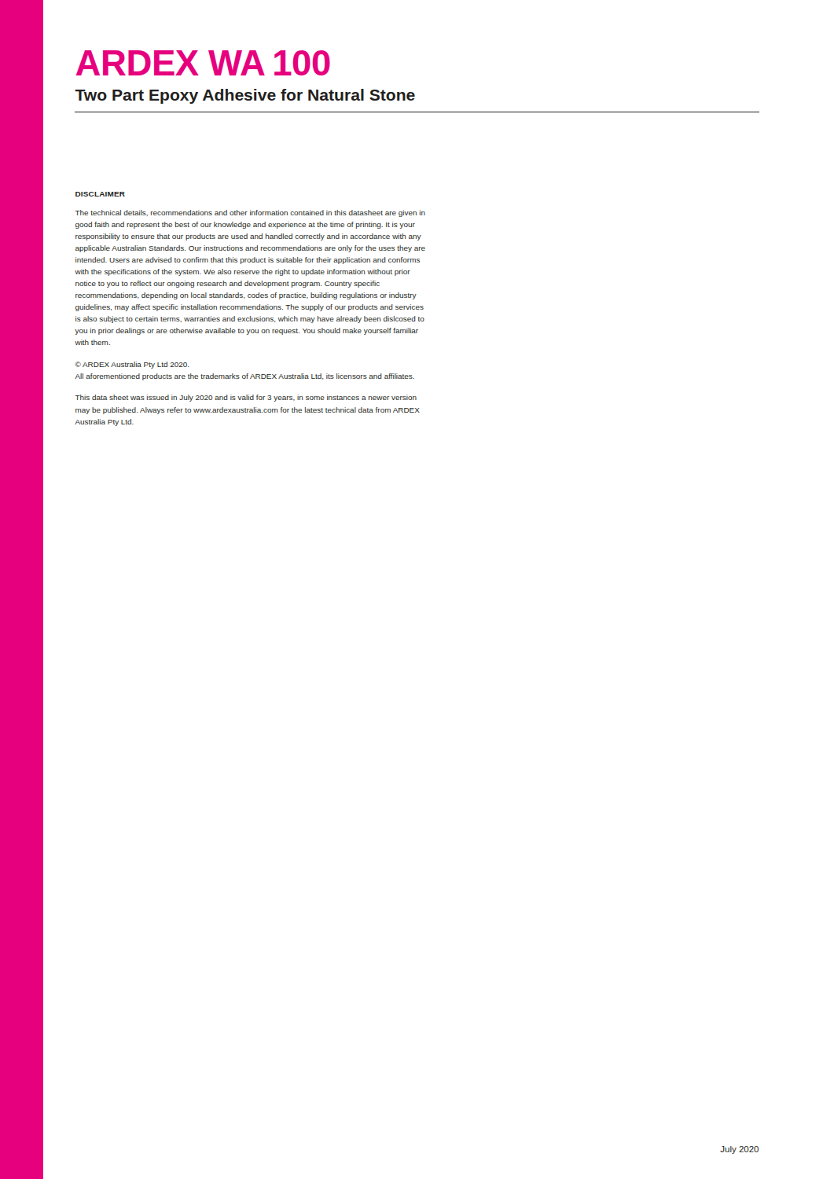ARDEX WA 100
Two Part Epoxy Adhesive for Natural Stone
DISCLAIMER
The technical details, recommendations and other information contained in this datasheet are given in good faith and represent the best of our knowledge and experience at the time of printing. It is your responsibility to ensure that our products are used and handled correctly and in accordance with any applicable Australian Standards. Our instructions and recommendations are only for the uses they are intended. Users are advised to confirm that this product is suitable for their application and conforms with the specifications of the system. We also reserve the right to update information without prior notice to you to reflect our ongoing research and development program. Country specific recommendations, depending on local standards, codes of practice, building regulations or industry guidelines, may affect specific installation recommendations. The supply of our products and services is also subject to certain terms, warranties and exclusions, which may have already been dislcosed to you in prior dealings or are otherwise available to you on request. You should make yourself familiar with them.
© ARDEX Australia Pty Ltd 2020.
All aforementioned products are the trademarks of ARDEX Australia Ltd, its licensors and affiliates.
This data sheet was issued in July 2020 and is valid for 3 years, in some instances a newer version may be published. Always refer to www.ardexaustralia.com for the latest technical data from ARDEX Australia Pty Ltd.
July 2020